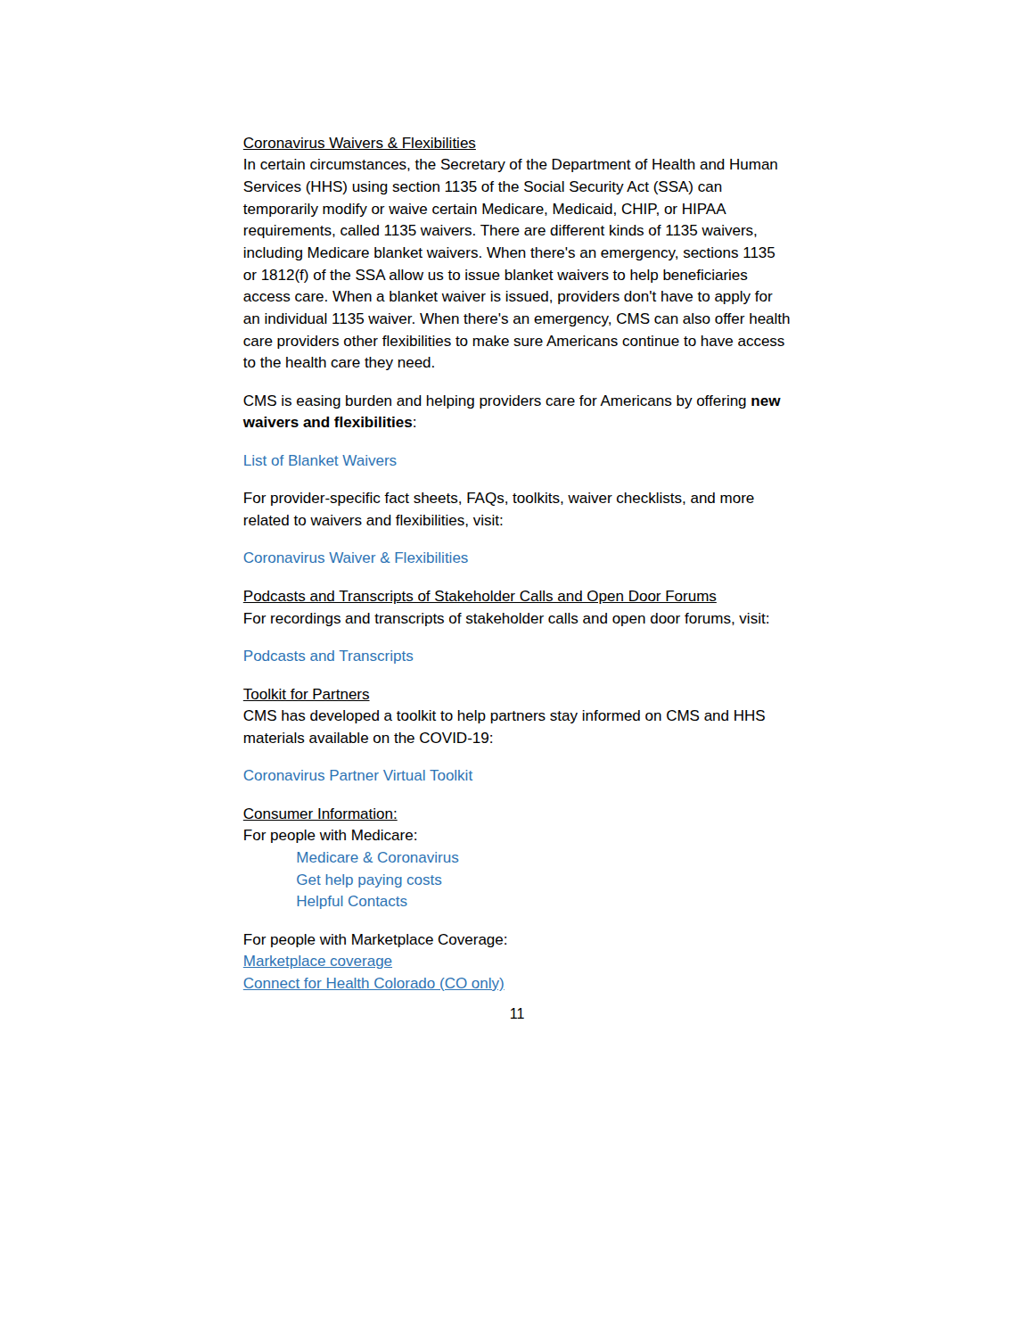Coronavirus Waivers & Flexibilities
In certain circumstances, the Secretary of the Department of Health and Human Services (HHS) using section 1135 of the Social Security Act (SSA) can temporarily modify or waive certain Medicare, Medicaid, CHIP, or HIPAA requirements, called 1135 waivers. There are different kinds of 1135 waivers, including Medicare blanket waivers. When there's an emergency, sections 1135 or 1812(f) of the SSA allow us to issue blanket waivers to help beneficiaries access care. When a blanket waiver is issued, providers don't have to apply for an individual 1135 waiver. When there's an emergency, CMS can also offer health care providers other flexibilities to make sure Americans continue to have access to the health care they need.
CMS is easing burden and helping providers care for Americans by offering new waivers and flexibilities:
List of Blanket Waivers
For provider-specific fact sheets, FAQs, toolkits, waiver checklists, and more related to waivers and flexibilities, visit:
Coronavirus Waiver & Flexibilities
Podcasts and Transcripts of Stakeholder Calls and Open Door Forums
For recordings and transcripts of stakeholder calls and open door forums, visit:
Podcasts and Transcripts
Toolkit for Partners
CMS has developed a toolkit to help partners stay informed on CMS and HHS materials available on the COVID-19:
Coronavirus Partner Virtual Toolkit
Consumer Information:
For people with Medicare:
Medicare & Coronavirus
Get help paying costs
Helpful Contacts
For people with Marketplace Coverage:
Marketplace coverage
Connect for Health Colorado (CO only)
11